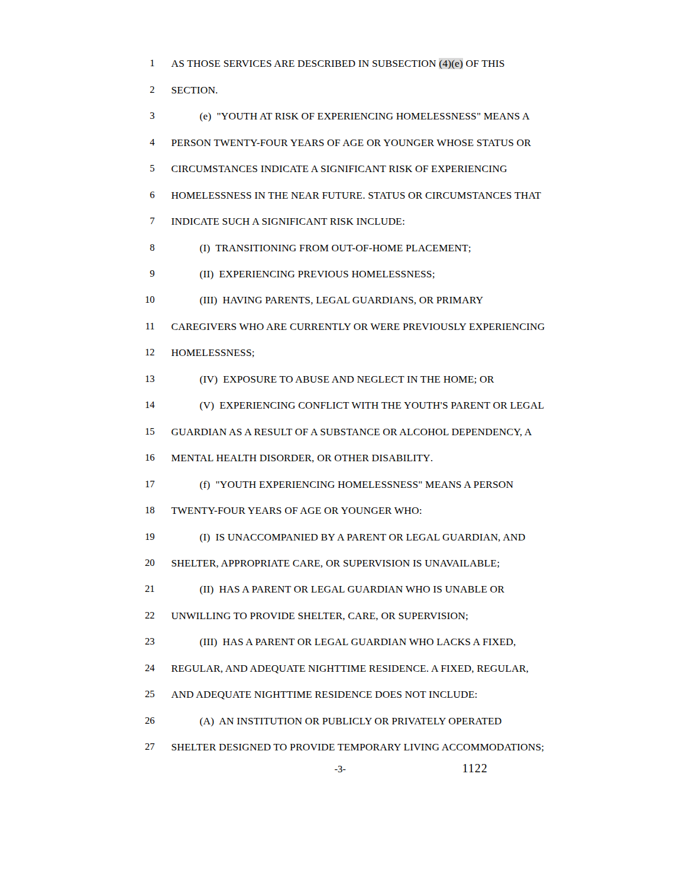| 1 | AS THOSE SERVICES ARE DESCRIBED IN SUBSECTION (4)(e) OF THIS |
| 2 | SECTION. |
| 3 | (e) "Y OUTH AT RISK OF EXPERIENCING HOMELESSNESS " MEANS A |
| 4 | PERSON TWENTY-FOUR YEARS OF AGE OR YOUNGER WHOSE STATUS OR |
| 5 | CIRCUMSTANCES INDICATE A SIGNIFICANT RISK OF EXPERIENCING |
| 6 | HOMELESSNESS IN THE NEAR FUTURE . S TATUS OR CIRCUMSTANCES THAT |
| 7 | INDICATE SUCH A SIGNIFICANT RISK INCLUDE : |
| 8 | (I) T RANSITIONING FROM OUT-OF-HOME PLACEMENT ; |
| 9 | (II) E XPERIENCING PREVIOUS HOMELESSNESS ; |
| 10 | (III) H AVING PARENTS, LEGAL GUARDIANS, OR PRIMARY |
| 11 | CAREGIVERS WHO ARE CURRENTLY OR WERE PREVIOUSLY EXPERIENCING |
| 12 | HOMELESSNESS ; |
| 13 | (IV) E XPOSURE TO ABUSE AND NEGLECT IN THE HOME ; OR |
| 14 | (V) E XPERIENCING CONFLICT WITH THE YOUTH'S PARENT OR LEGAL |
| 15 | GUARDIAN AS A RESULT OF A SUBSTANCE OR ALCOHOL DEPENDENCY, A |
| 16 | MENTAL HEALTH DISORDER, OR OTHER DISABILITY . |
| 17 | (f) "Y OUTH EXPERIENCING HOMELESSNESS " MEANS A PERSON |
| 18 | TWENTY-FOUR YEARS OF AGE OR YOUNGER WHO : |
| 19 | (I) I S UNACCOMPANIED BY A PARENT OR LEGAL GUARDIAN, AND |
| 20 | SHELTER, APPROPRIATE CARE, OR SUPERVISION IS UNAVAILABLE ; |
| 21 | (II) H AS A PARENT OR LEGAL GUARDIAN WHO IS UNABLE OR |
| 22 | UNWILLING TO PROVIDE SHELTER, CARE, OR SUPERVISION ; |
| 23 | (III) H AS A PARENT OR LEGAL GUARDIAN WHO LACKS A FIXED, |
| 24 | REGULAR, AND ADEQUATE NIGHTTIME RESIDENCE . A FIXED, REGULAR, |
| 25 | AND ADEQUATE NIGHTTIME RESIDENCE DOES NOT INCLUDE : |
| 26 | (A) A N INSTITUTION OR PUBLICLY OR PRIVATELY OPERATED |
| 27 | SHELTER DESIGNED TO PROVIDE TEMPORARY LIVING ACCOMMODATIONS ; |
-3-
1122